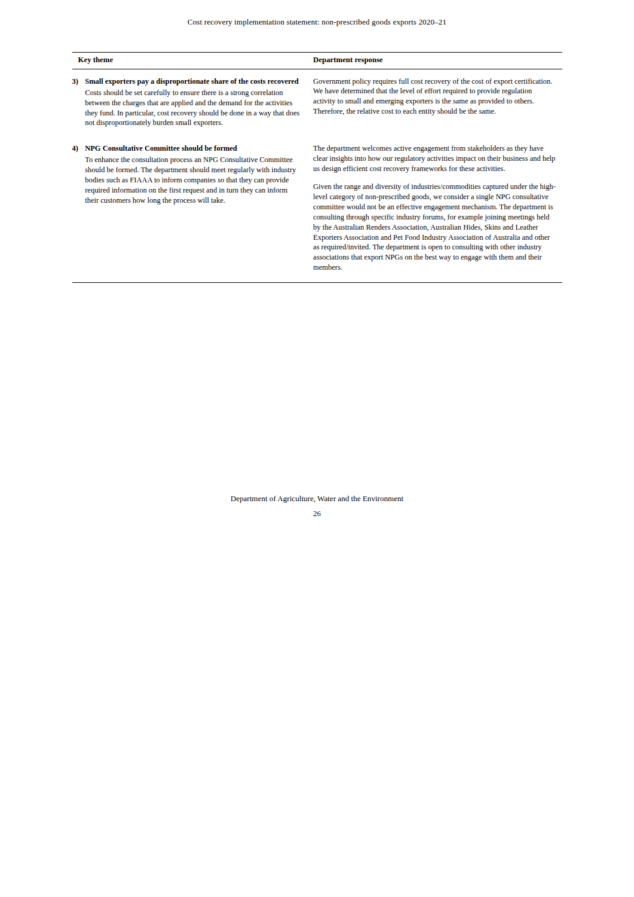Cost recovery implementation statement: non-prescribed goods exports 2020–21
| Key theme | Department response |
| --- | --- |
| 3) Small exporters pay a disproportionate share of the costs recovered Costs should be set carefully to ensure there is a strong correlation between the charges that are applied and the demand for the activities they fund. In particular, cost recovery should be done in a way that does not disproportionately burden small exporters. | Government policy requires full cost recovery of the cost of export certification. We have determined that the level of effort required to provide regulation activity to small and emerging exporters is the same as provided to others. Therefore, the relative cost to each entity should be the same. |
| 4) NPG Consultative Committee should be formed To enhance the consultation process an NPG Consultative Committee should be formed. The department should meet regularly with industry bodies such as FIAAA to inform companies so that they can provide required information on the first request and in turn they can inform their customers how long the process will take. | The department welcomes active engagement from stakeholders as they have clear insights into how our regulatory activities impact on their business and help us design efficient cost recovery frameworks for these activities. Given the range and diversity of industries/commodities captured under the high-level category of non-prescribed goods, we consider a single NPG consultative committee would not be an effective engagement mechanism. The department is consulting through specific industry forums, for example joining meetings held by the Australian Renders Association, Australian Hides, Skins and Leather Exporters Association and Pet Food Industry Association of Australia and other as required/invited. The department is open to consulting with other industry associations that export NPGs on the best way to engage with them and their members. |
Department of Agriculture, Water and the Environment
26